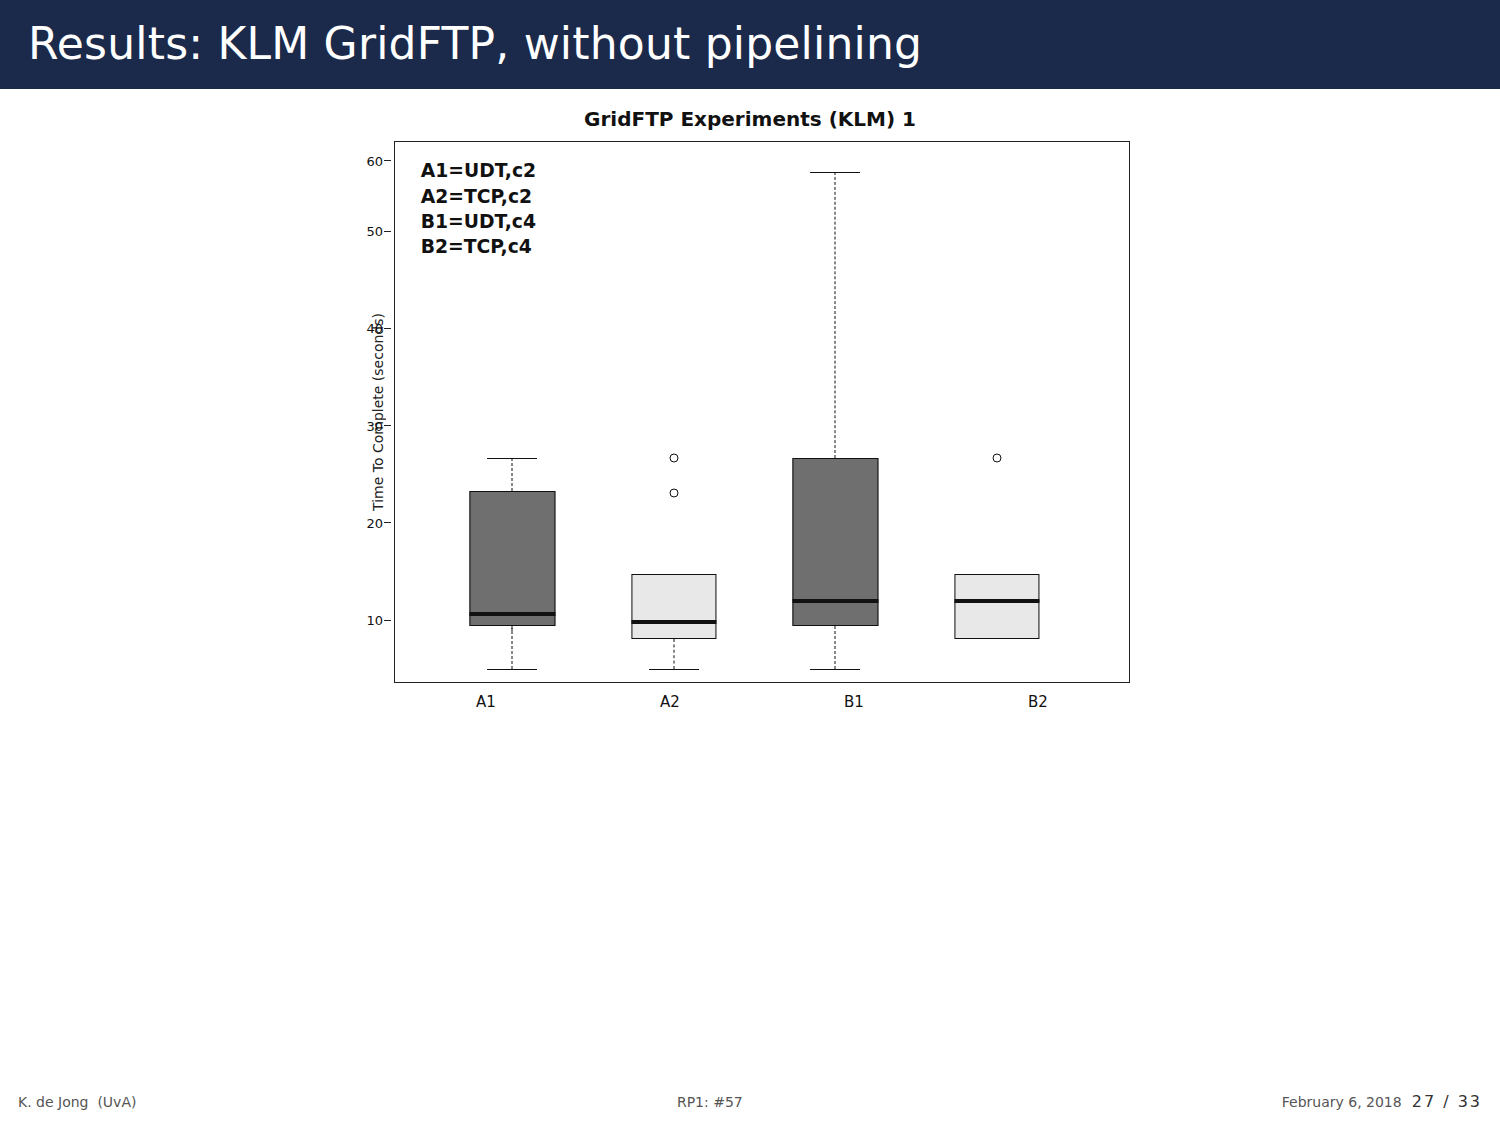Results: KLM GridFTP, without pipelining
GridFTP Experiments (KLM) 1
Time To Complete (seconds)
A1=UDT,c2
A2=TCP,c2
B1=UDT,c4
B2=TCP,c4
10
20
30
40
50
60
A1 A2 B1 B2
K. de Jong (UvA)
RP1: #57
February 6, 2018
27 / 33